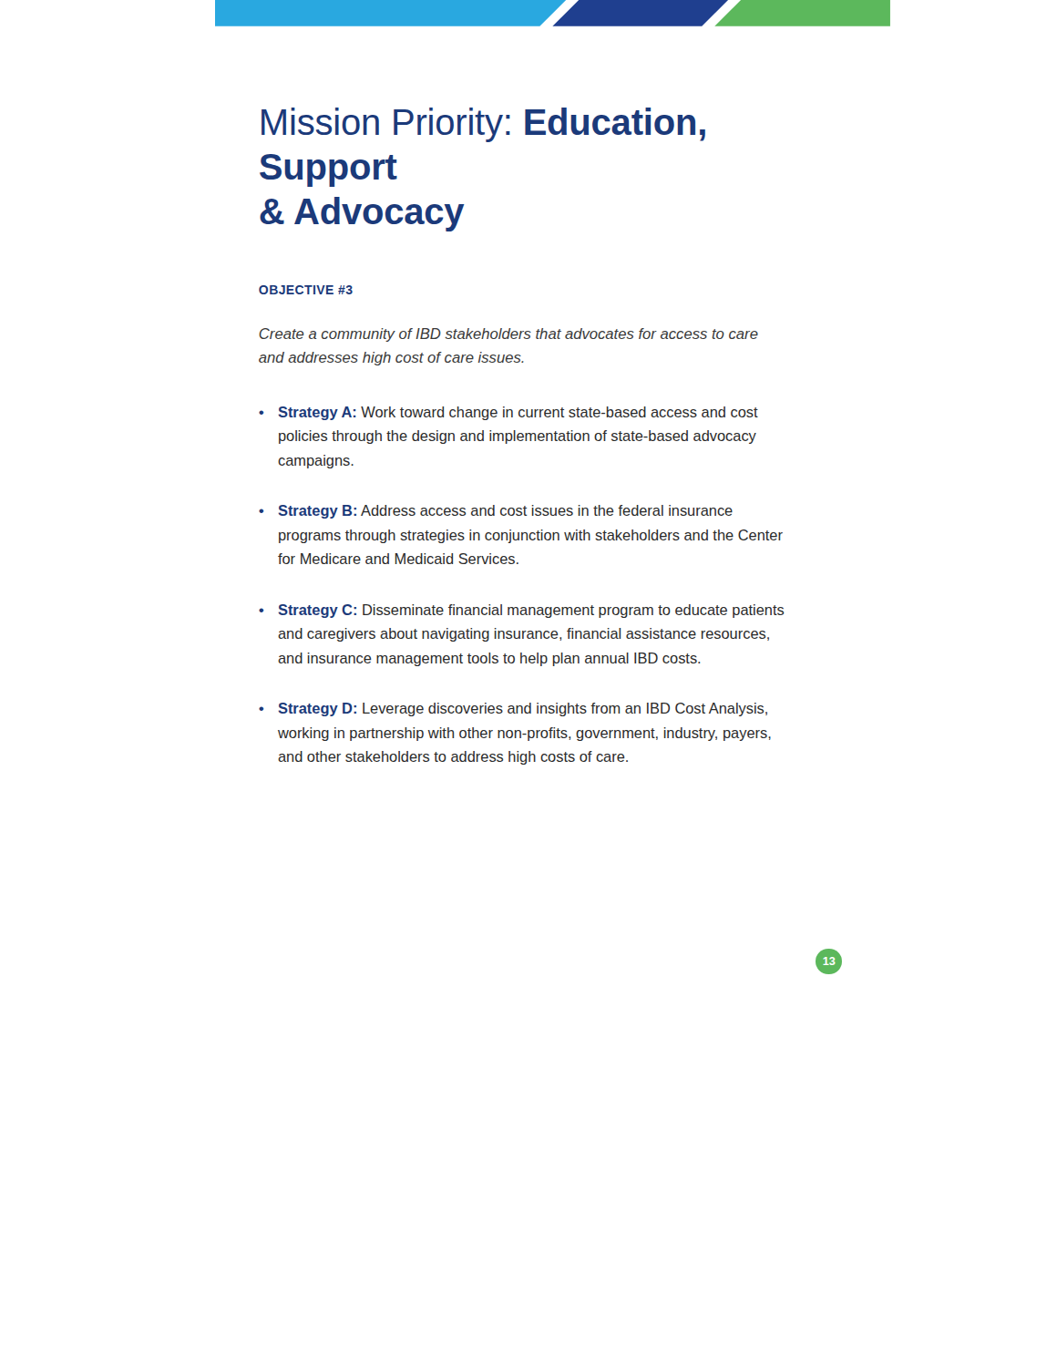Mission Priority: Education, Support
& Advocacy
OBJECTIVE #3
Create a community of IBD stakeholders that advocates for access to care and addresses high cost of care issues.
Strategy A: Work toward change in current state-based access and cost policies through the design and implementation of state-based advocacy campaigns.
Strategy B: Address access and cost issues in the federal insurance programs through strategies in conjunction with stakeholders and the Center for Medicare and Medicaid Services.
Strategy C: Disseminate financial management program to educate patients and caregivers about navigating insurance, financial assistance resources, and insurance management tools to help plan annual IBD costs.
Strategy D: Leverage discoveries and insights from an IBD Cost Analysis, working in partnership with other non-profits, government, industry, payers, and other stakeholders to address high costs of care.
13